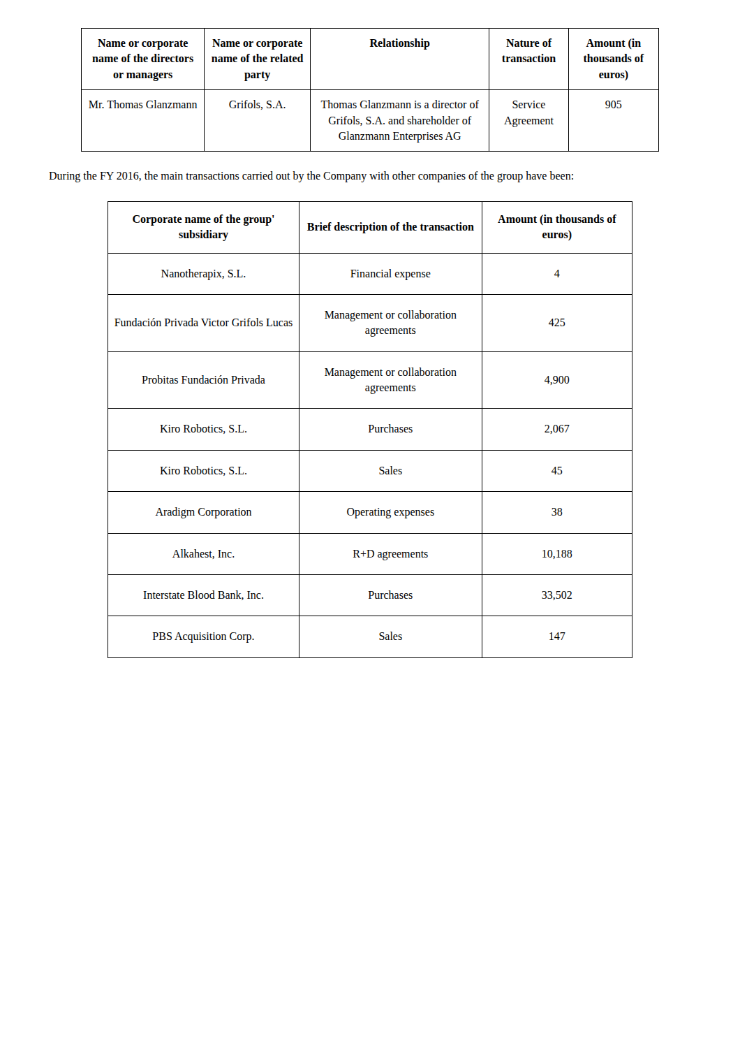| Name or corporate name of the directors or managers | Name or corporate name of the related party | Relationship | Nature of transaction | Amount (in thousands of euros) |
| --- | --- | --- | --- | --- |
| Mr. Thomas Glanzmann | Grifols, S.A. | Thomas Glanzmann is a director of Grifols, S.A. and shareholder of Glanzmann Enterprises AG | Service Agreement | 905 |
During the FY 2016, the main transactions carried out by the Company with other companies of the group have been:
| Corporate name of the group' subsidiary | Brief description of the transaction | Amount (in thousands of euros) |
| --- | --- | --- |
| Nanotherapix, S.L. | Financial expense | 4 |
| Fundación Privada Victor Grifols Lucas | Management or collaboration agreements | 425 |
| Probitas Fundación Privada | Management or collaboration agreements | 4,900 |
| Kiro Robotics, S.L. | Purchases | 2,067 |
| Kiro Robotics, S.L. | Sales | 45 |
| Aradigm Corporation | Operating expenses | 38 |
| Alkahest, Inc. | R+D agreements | 10,188 |
| Interstate Blood Bank, Inc. | Purchases | 33,502 |
| PBS Acquisition Corp. | Sales | 147 |